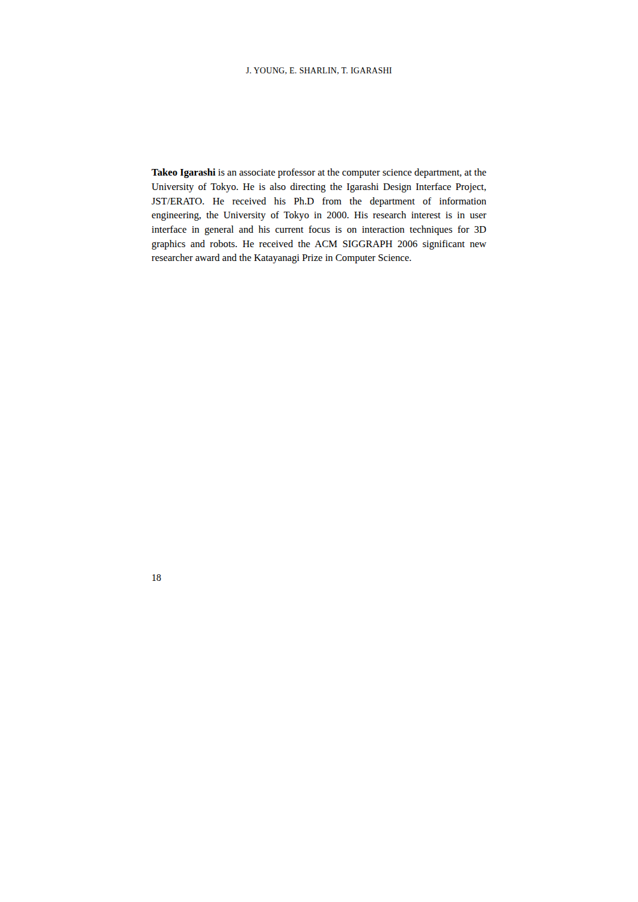J. YOUNG, E. SHARLIN, T. IGARASHI
Takeo Igarashi is an associate professor at the computer science department, at the University of Tokyo. He is also directing the Igarashi Design Interface Project, JST/ERATO. He received his Ph.D from the department of information engineering, the University of Tokyo in 2000. His research interest is in user interface in general and his current focus is on interaction techniques for 3D graphics and robots. He received the ACM SIGGRAPH 2006 significant new researcher award and the Katayanagi Prize in Computer Science.
18